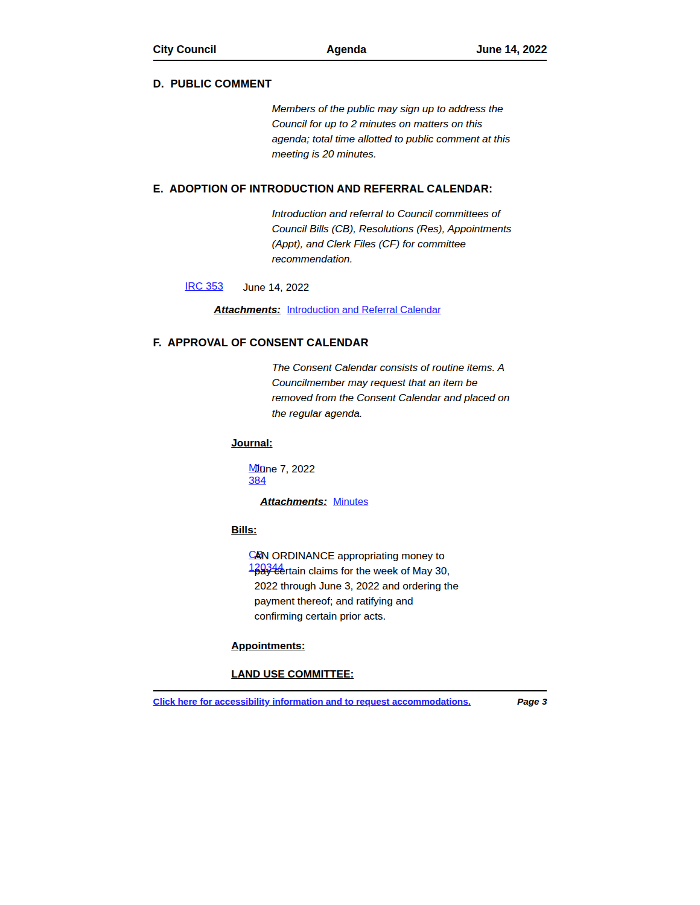City Council
Agenda
June 14, 2022
D. PUBLIC COMMENT
Members of the public may sign up to address the Council for up to 2 minutes on matters on this agenda; total time allotted to public comment at this meeting is 20 minutes.
E. ADOPTION OF INTRODUCTION AND REFERRAL CALENDAR:
Introduction and referral to Council committees of Council Bills (CB), Resolutions (Res), Appointments (Appt), and Clerk Files (CF) for committee recommendation.
IRC 353
June 14, 2022
Attachments:
Introduction and Referral Calendar
F. APPROVAL OF CONSENT CALENDAR
The Consent Calendar consists of routine items. A Councilmember may request that an item be removed from the Consent Calendar and placed on the regular agenda.
Journal:
Min 384
June 7, 2022
Attachments:
Minutes
Bills:
CB 120344
AN ORDINANCE appropriating money to pay certain claims for the week of May 30, 2022 through June 3, 2022 and ordering the payment thereof; and ratifying and confirming certain prior acts.
Appointments:
LAND USE COMMITTEE:
Click here for accessibility information and to request accommodations.
Page 3